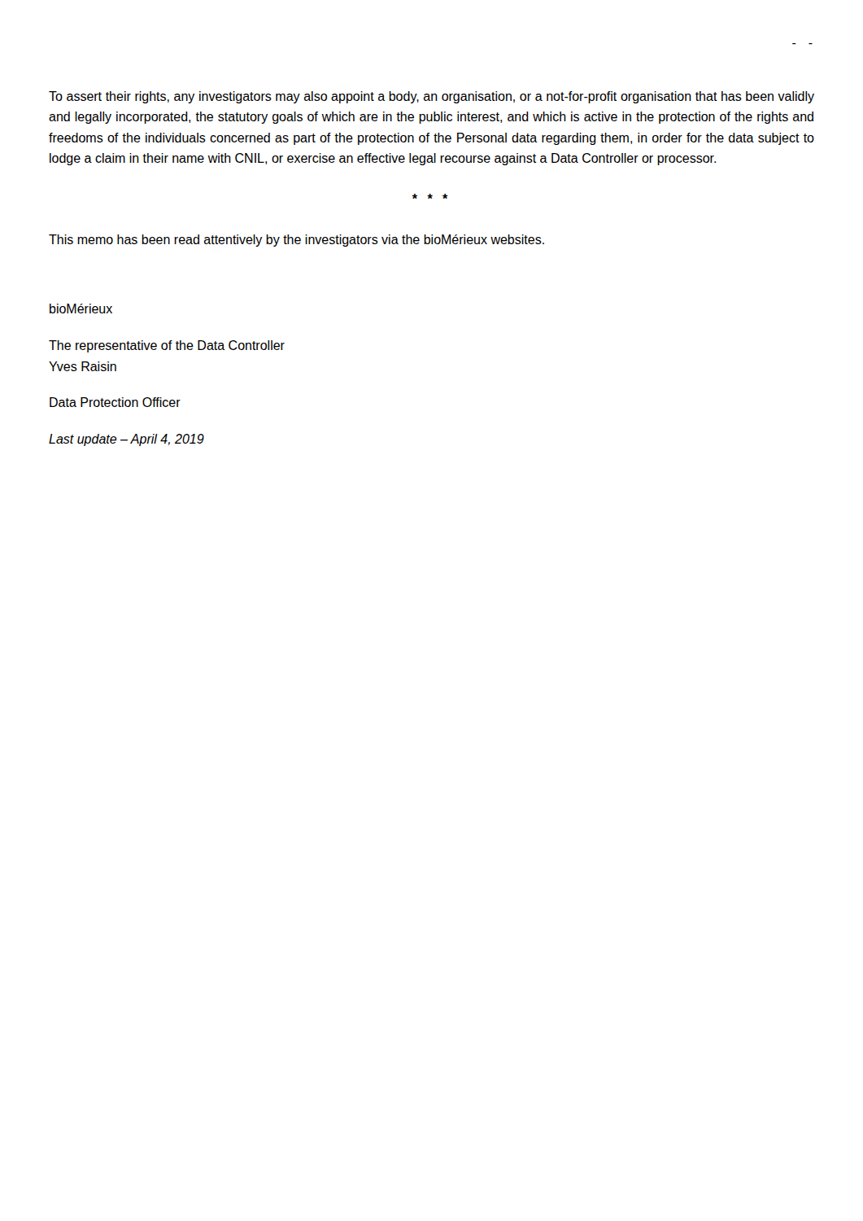- -
To assert their rights, any investigators may also appoint a body, an organisation, or a not-for-profit organisation that has been validly and legally incorporated, the statutory goals of which are in the public interest, and which is active in the protection of the rights and freedoms of the individuals concerned as part of the protection of the Personal data regarding them, in order for the data subject to lodge a claim in their name with CNIL, or exercise an effective legal recourse against a Data Controller or processor.
* * *
This memo has been read attentively by the investigators via the bioMérieux websites.
bioMérieux
The representative of the Data Controller
Yves Raisin
Data Protection Officer
Last update – April 4, 2019